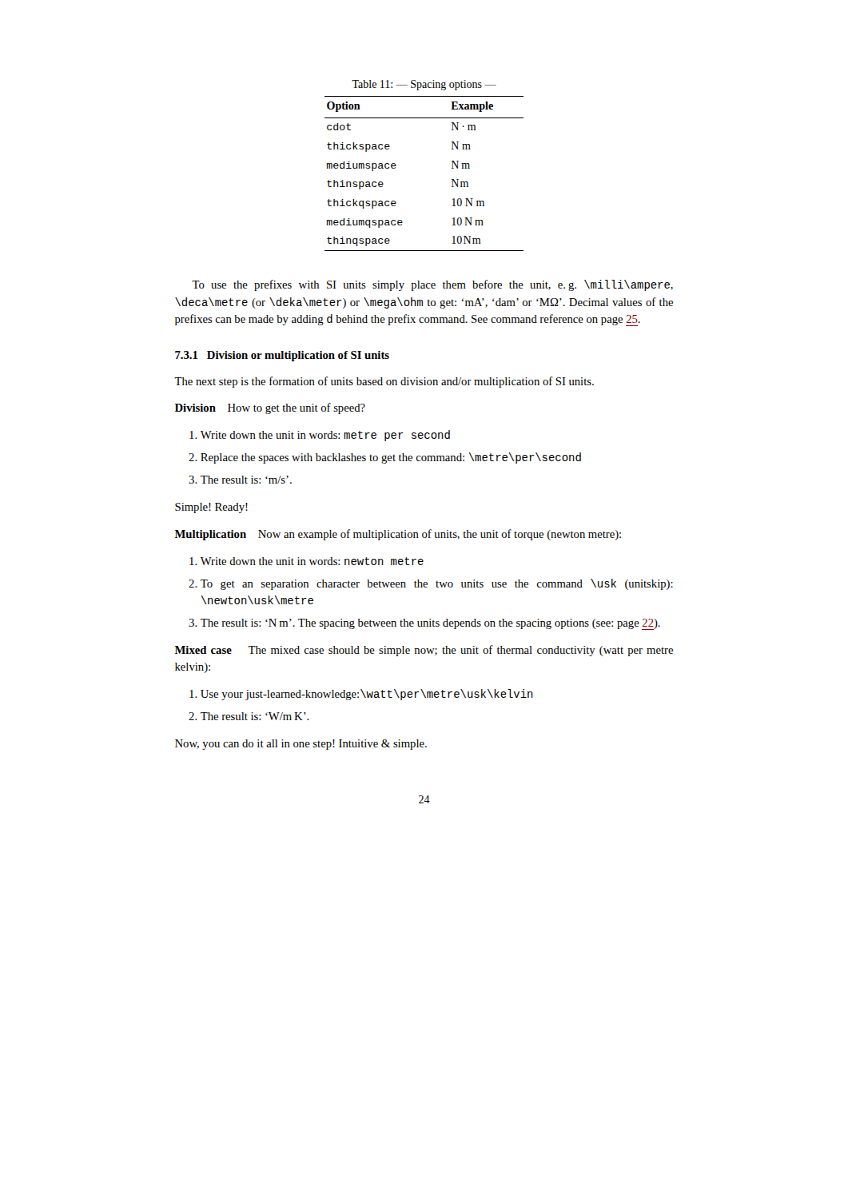Table 11: — Spacing options —
| Option | Example |
| --- | --- |
| cdot | N · m |
| thickspace | N m |
| mediumspace | N m |
| thinspace | N m |
| thickqspace | 10 N m |
| mediumqspace | 10 N m |
| thinqspace | 10 N m |
To use the prefixes with SI units simply place them before the unit, e. g. \milli\ampere, \deca\metre (or \deka\meter) or \mega\ohm to get: ‘mA’, ‘dam’ or ‘MΩ’. Decimal values of the prefixes can be made by adding d behind the prefix command. See command reference on page 25.
7.3.1 Division or multiplication of SI units
The next step is the formation of units based on division and/or multiplication of SI units.
Division How to get the unit of speed?
Write down the unit in words: metre per second
Replace the spaces with backlashes to get the command: \metre\per\second
The result is: ‘m/s’.
Simple! Ready!
Multiplication Now an example of multiplication of units, the unit of torque (newton metre):
Write down the unit in words: newton metre
To get an separation character between the two units use the command \usk (unitskip): \newton\usk\metre
The result is: ‘N m’. The spacing between the units depends on the spacing options (see: page 22).
Mixed case The mixed case should be simple now; the unit of thermal conductivity (watt per metre kelvin):
Use your just-learned-knowledge:\watt\per\metre\usk\kelvin
The result is: ‘W/m K’.
Now, you can do it all in one step! Intuitive & simple.
24